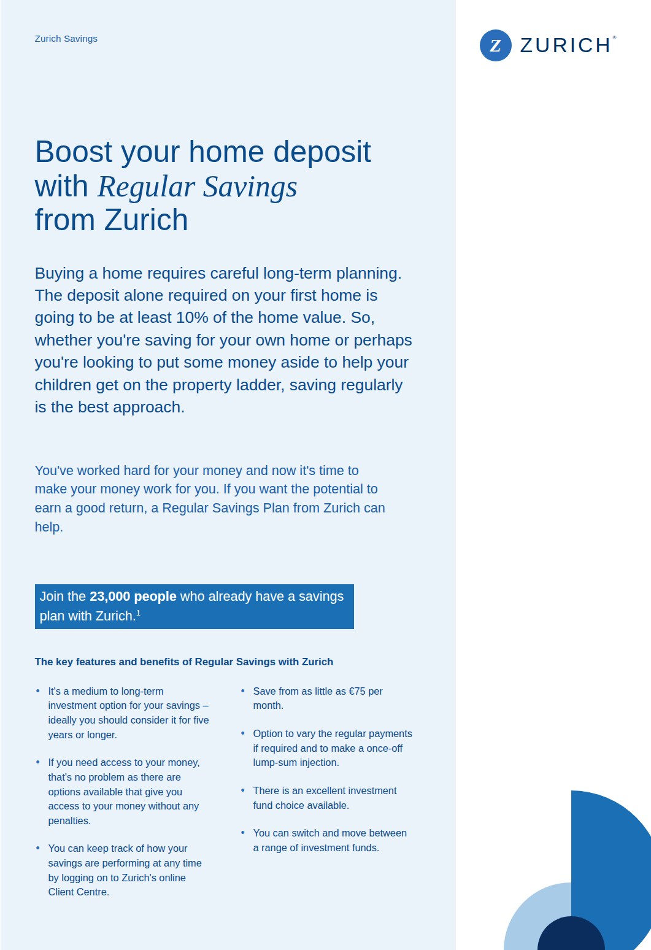Zurich Savings
Z
ZURICH®
Boost your home deposit
with Regular Savings
from Zurich
Buying a home requires careful long-term planning. The deposit alone required on your first home is going to be at least 10% of the home value. So, whether you're saving for your own home or perhaps you're looking to put some money aside to help your children get on the property ladder, saving regularly is the best approach.
You've worked hard for your money and now it's time to make your money work for you. If you want the potential to earn a good return, a Regular Savings Plan from Zurich can help.
Join the 23,000 people who already have a savings plan with Zurich.1
The key features and benefits of Regular Savings with Zurich
It's a medium to long-term investment option for your savings – ideally you should consider it for five years or longer.
If you need access to your money, that's no problem as there are options available that give you access to your money without any penalties.
You can keep track of how your savings are performing at any time by logging on to Zurich's online Client Centre.
Save from as little as €75 per month.
Option to vary the regular payments if required and to make a once-off lump-sum injection.
There is an excellent investment fund choice available.
You can switch and move between a range of investment funds.